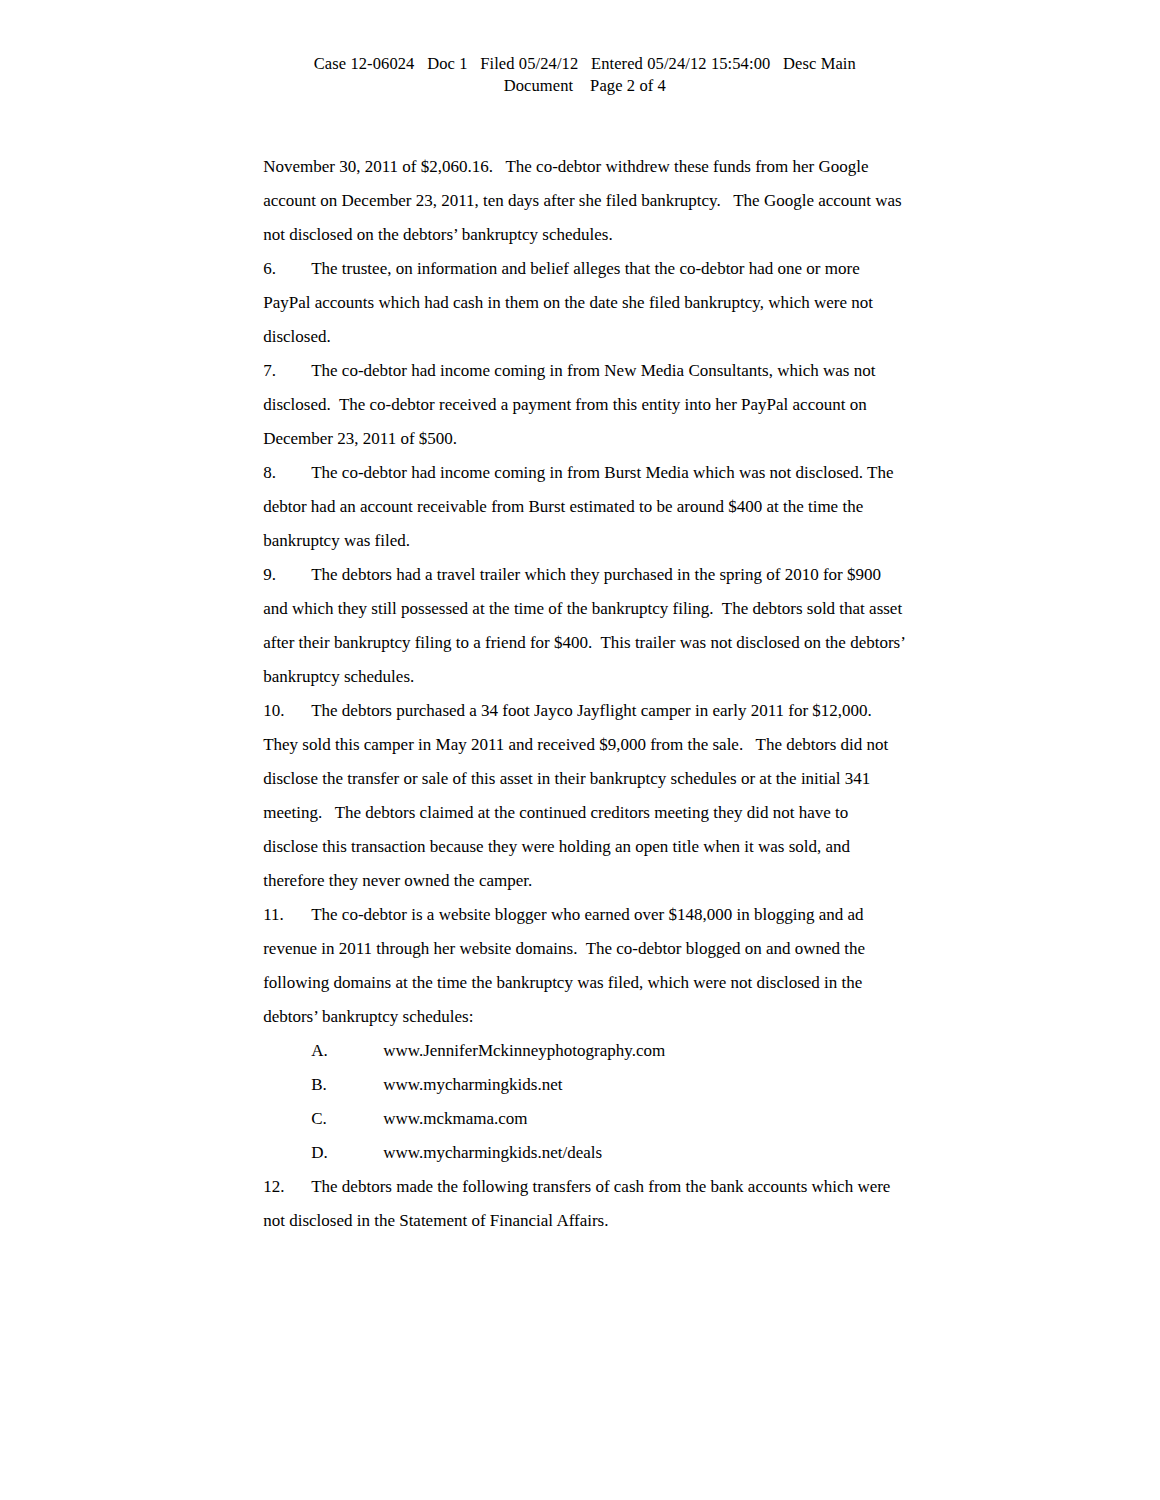Case 12-06024 Doc 1 Filed 05/24/12 Entered 05/24/12 15:54:00 Desc Main
Document Page 2 of 4
November 30, 2011 of $2,060.16. The co-debtor withdrew these funds from her Google account on December 23, 2011, ten days after she filed bankruptcy. The Google account was not disclosed on the debtors’ bankruptcy schedules.
6. The trustee, on information and belief alleges that the co-debtor had one or more PayPal accounts which had cash in them on the date she filed bankruptcy, which were not disclosed.
7. The co-debtor had income coming in from New Media Consultants, which was not disclosed. The co-debtor received a payment from this entity into her PayPal account on December 23, 2011 of $500.
8. The co-debtor had income coming in from Burst Media which was not disclosed. The debtor had an account receivable from Burst estimated to be around $400 at the time the bankruptcy was filed.
9. The debtors had a travel trailer which they purchased in the spring of 2010 for $900 and which they still possessed at the time of the bankruptcy filing. The debtors sold that asset after their bankruptcy filing to a friend for $400. This trailer was not disclosed on the debtors’ bankruptcy schedules.
10. The debtors purchased a 34 foot Jayco Jayflight camper in early 2011 for $12,000. They sold this camper in May 2011 and received $9,000 from the sale. The debtors did not disclose the transfer or sale of this asset in their bankruptcy schedules or at the initial 341 meeting. The debtors claimed at the continued creditors meeting they did not have to disclose this transaction because they were holding an open title when it was sold, and therefore they never owned the camper.
11. The co-debtor is a website blogger who earned over $148,000 in blogging and ad revenue in 2011 through her website domains. The co-debtor blogged on and owned the following domains at the time the bankruptcy was filed, which were not disclosed in the debtors’ bankruptcy schedules:
A. www.JenniferMckinneyphotography.com
B. www.mycharmingkids.net
C. www.mckmama.com
D. www.mycharmingkids.net/deals
12. The debtors made the following transfers of cash from the bank accounts which were not disclosed in the Statement of Financial Affairs.